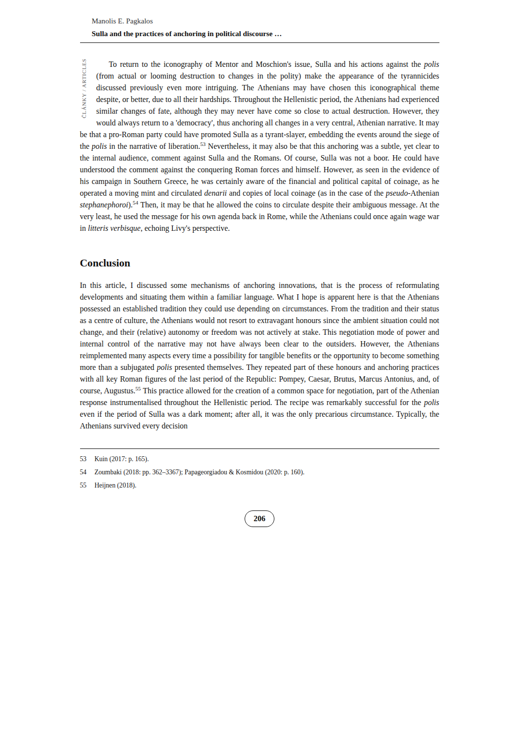Manolis E. Pagkalos
Sulla and the practices of anchoring in political discourse …
Články / Articles
To return to the iconography of Mentor and Moschion's issue, Sulla and his actions against the polis (from actual or looming destruction to changes in the polity) make the appearance of the tyrannicides discussed previously even more intriguing. The Athenians may have chosen this iconographical theme despite, or better, due to all their hardships. Throughout the Hellenistic period, the Athenians had experienced similar changes of fate, although they may never have come so close to actual destruction. However, they would always return to a 'democracy', thus anchoring all changes in a very central, Athenian narrative. It may be that a pro-Roman party could have promoted Sulla as a tyrant-slayer, embedding the events around the siege of the polis in the narrative of liberation.53 Nevertheless, it may also be that this anchoring was a subtle, yet clear to the internal audience, comment against Sulla and the Romans. Of course, Sulla was not a boor. He could have understood the comment against the conquering Roman forces and himself. However, as seen in the evidence of his campaign in Southern Greece, he was certainly aware of the financial and political capital of coinage, as he operated a moving mint and circulated denarii and copies of local coinage (as in the case of the pseudo-Athenian stephanephoroi).54 Then, it may be that he allowed the coins to circulate despite their ambiguous message. At the very least, he used the message for his own agenda back in Rome, while the Athenians could once again wage war in litteris verbisque, echoing Livy's perspective.
Conclusion
In this article, I discussed some mechanisms of anchoring innovations, that is the process of reformulating developments and situating them within a familiar language. What I hope is apparent here is that the Athenians possessed an established tradition they could use depending on circumstances. From the tradition and their status as a centre of culture, the Athenians would not resort to extravagant honours since the ambient situation could not change, and their (relative) autonomy or freedom was not actively at stake. This negotiation mode of power and internal control of the narrative may not have always been clear to the outsiders. However, the Athenians reimplemented many aspects every time a possibility for tangible benefits or the opportunity to become something more than a subjugated polis presented themselves. They repeated part of these honours and anchoring practices with all key Roman figures of the last period of the Republic: Pompey, Caesar, Brutus, Marcus Antonius, and, of course, Augustus.55 This practice allowed for the creation of a common space for negotiation, part of the Athenian response instrumentalised throughout the Hellenistic period. The recipe was remarkably successful for the polis even if the period of Sulla was a dark moment; after all, it was the only precarious circumstance. Typically, the Athenians survived every decision
53 Kuin (2017: p. 165).
54 Zoumbaki (2018: pp. 362–3367); Papageorgiadou & Kosmidou (2020: p. 160).
55 Heijnen (2018).
206